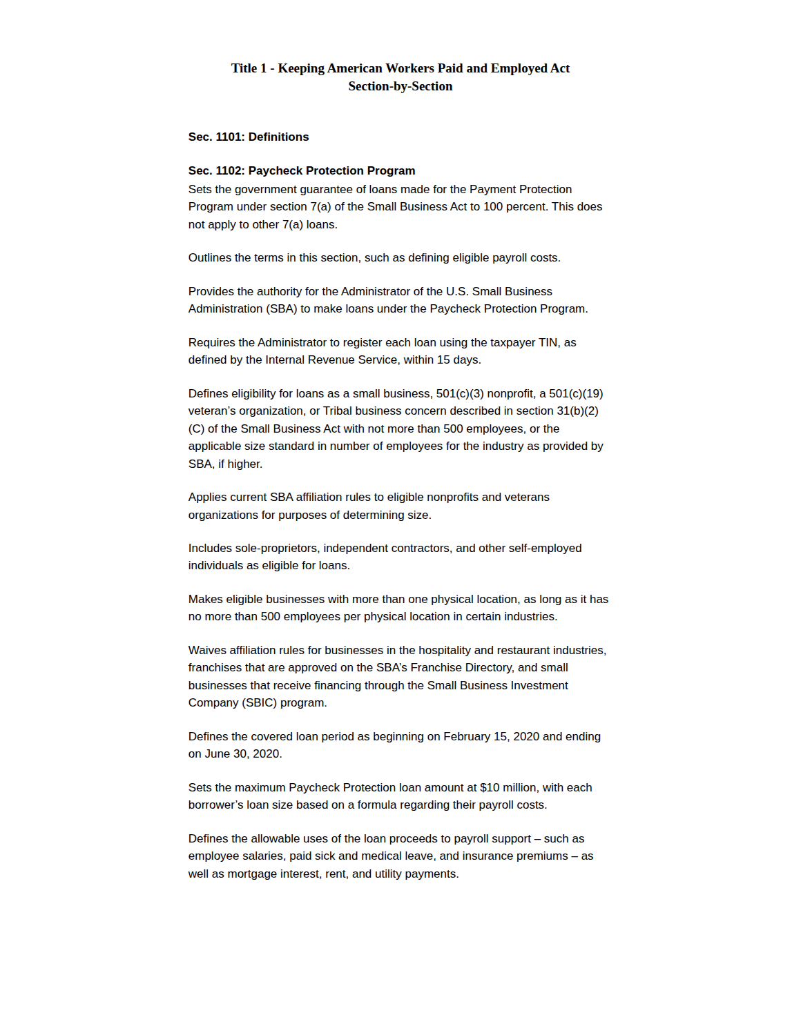Title 1 - Keeping American Workers Paid and Employed Act
Section-by-Section
Sec. 1101: Definitions
Sec. 1102: Paycheck Protection Program
Sets the government guarantee of loans made for the Payment Protection Program under section 7(a) of the Small Business Act to 100 percent. This does not apply to other 7(a) loans.
Outlines the terms in this section, such as defining eligible payroll costs.
Provides the authority for the Administrator of the U.S. Small Business Administration (SBA) to make loans under the Paycheck Protection Program.
Requires the Administrator to register each loan using the taxpayer TIN, as defined by the Internal Revenue Service, within 15 days.
Defines eligibility for loans as a small business, 501(c)(3) nonprofit, a 501(c)(19) veteran’s organization, or Tribal business concern described in section 31(b)(2)(C) of the Small Business Act with not more than 500 employees, or the applicable size standard in number of employees for the industry as provided by SBA, if higher.
Applies current SBA affiliation rules to eligible nonprofits and veterans organizations for purposes of determining size.
Includes sole-proprietors, independent contractors, and other self-employed individuals as eligible for loans.
Makes eligible businesses with more than one physical location, as long as it has no more than 500 employees per physical location in certain industries.
Waives affiliation rules for businesses in the hospitality and restaurant industries, franchises that are approved on the SBA’s Franchise Directory, and small businesses that receive financing through the Small Business Investment Company (SBIC) program.
Defines the covered loan period as beginning on February 15, 2020 and ending on June 30, 2020.
Sets the maximum Paycheck Protection loan amount at $10 million, with each borrower’s loan size based on a formula regarding their payroll costs.
Defines the allowable uses of the loan proceeds to payroll support – such as employee salaries, paid sick and medical leave, and insurance premiums – as well as mortgage interest, rent, and utility payments.